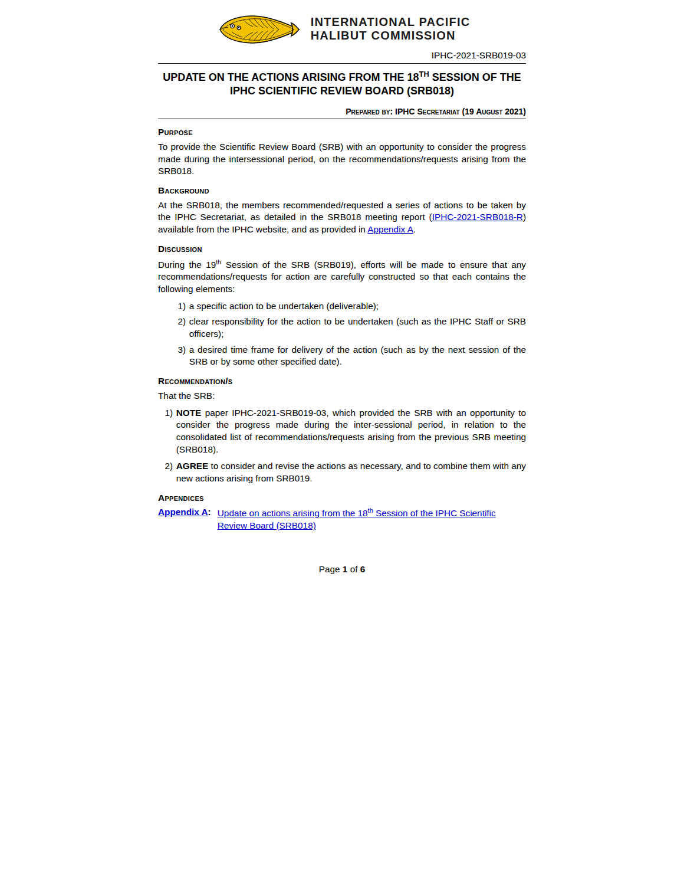INTERNATIONAL PACIFIC
HALIBUT COMMISSION
IPHC-2021-SRB019-03
Update on the actions arising from the 18th Session of the IPHC Scientific Review Board (SRB018)
Prepared by: IPHC Secretariat (19 August 2021)
Purpose
To provide the Scientific Review Board (SRB) with an opportunity to consider the progress made during the intersessional period, on the recommendations/requests arising from the SRB018.
Background
At the SRB018, the members recommended/requested a series of actions to be taken by the IPHC Secretariat, as detailed in the SRB018 meeting report (IPHC-2021-SRB018-R) available from the IPHC website, and as provided in Appendix A.
Discussion
During the 19th Session of the SRB (SRB019), efforts will be made to ensure that any recommendations/requests for action are carefully constructed so that each contains the following elements:
1) a specific action to be undertaken (deliverable);
2) clear responsibility for the action to be undertaken (such as the IPHC Staff or SRB officers);
3) a desired time frame for delivery of the action (such as by the next session of the SRB or by some other specified date).
Recommendation/s
That the SRB:
1) NOTE paper IPHC-2021-SRB019-03, which provided the SRB with an opportunity to consider the progress made during the inter-sessional period, in relation to the consolidated list of recommendations/requests arising from the previous SRB meeting (SRB018).
2) AGREE to consider and revise the actions as necessary, and to combine them with any new actions arising from SRB019.
Appendices
Appendix A:
Update on actions arising from the 18th Session of the IPHC Scientific Review Board (SRB018)
Page 1 of 6